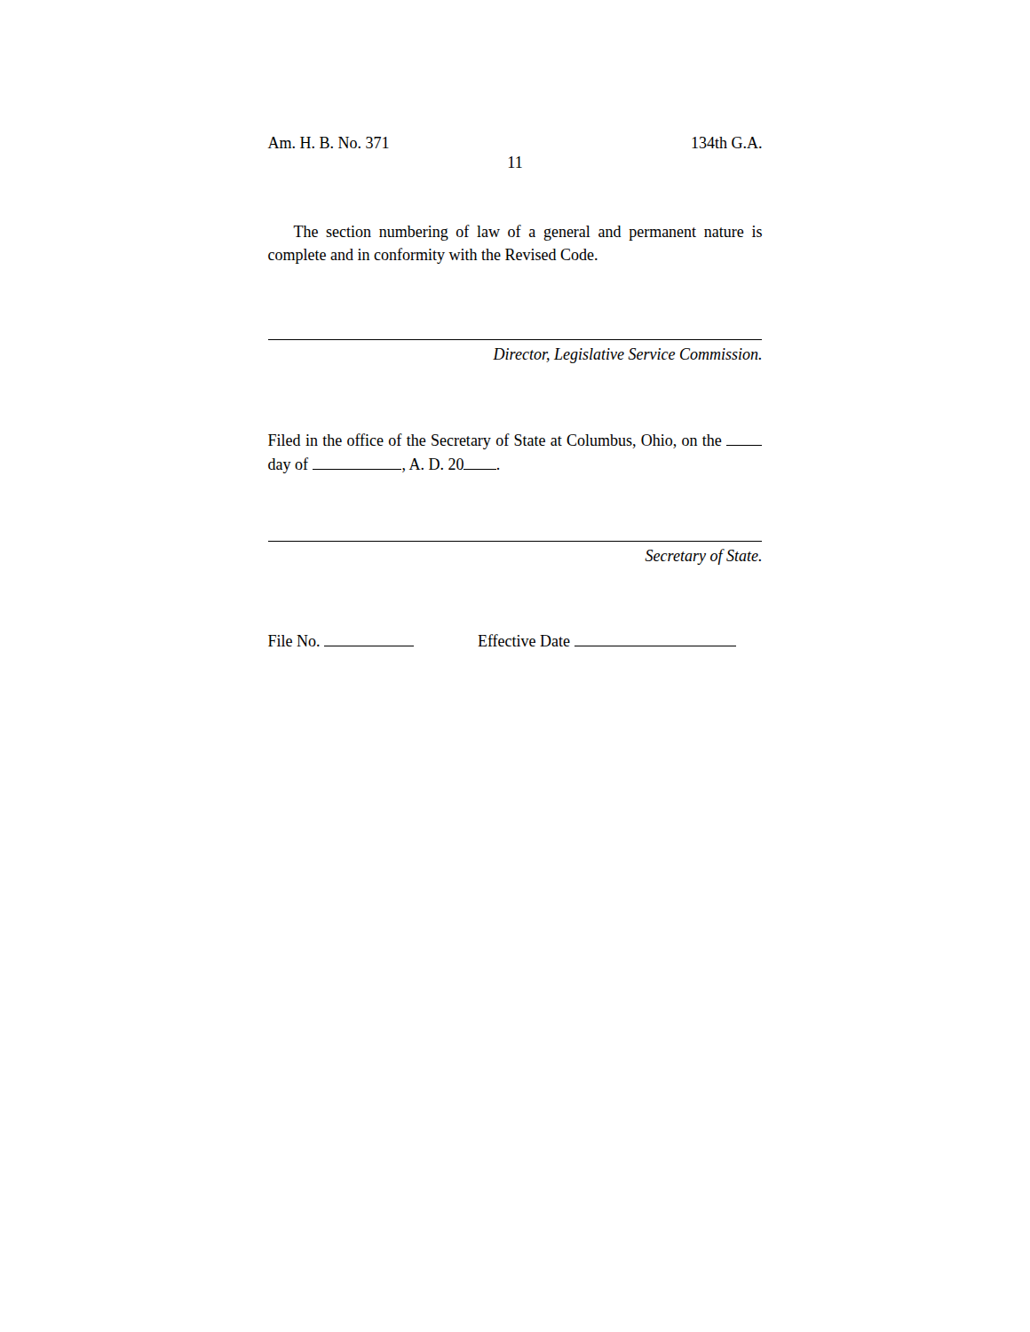Am. H. B. No. 371 134th G.A.
11
The section numbering of law of a general and permanent nature is complete and in conformity with the Revised Code.
Director, Legislative Service Commission.
Filed in the office of the Secretary of State at Columbus, Ohio, on the day of , A. D. 20 .
Secretary of State.
File No. Effective Date